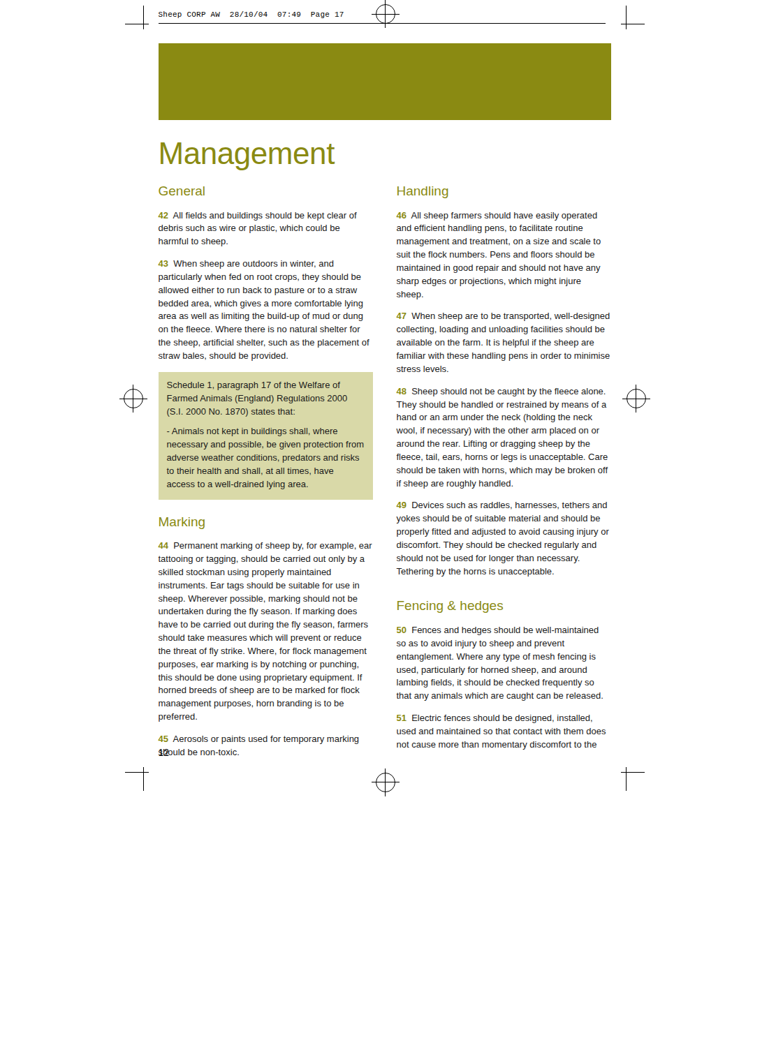Sheep CORP AW 28/10/04 07:49 Page 17
Management
General
42 All fields and buildings should be kept clear of debris such as wire or plastic, which could be harmful to sheep.
43 When sheep are outdoors in winter, and particularly when fed on root crops, they should be allowed either to run back to pasture or to a straw bedded area, which gives a more comfortable lying area as well as limiting the build-up of mud or dung on the fleece. Where there is no natural shelter for the sheep, artificial shelter, such as the placement of straw bales, should be provided.
Schedule 1, paragraph 17 of the Welfare of Farmed Animals (England) Regulations 2000 (S.I. 2000 No. 1870) states that:
- Animals not kept in buildings shall, where necessary and possible, be given protection from adverse weather conditions, predators and risks to their health and shall, at all times, have access to a well-drained lying area.
Marking
44 Permanent marking of sheep by, for example, ear tattooing or tagging, should be carried out only by a skilled stockman using properly maintained instruments. Ear tags should be suitable for use in sheep. Wherever possible, marking should not be undertaken during the fly season. If marking does have to be carried out during the fly season, farmers should take measures which will prevent or reduce the threat of fly strike. Where, for flock management purposes, ear marking is by notching or punching, this should be done using proprietary equipment. If horned breeds of sheep are to be marked for flock management purposes, horn branding is to be preferred.
45 Aerosols or paints used for temporary marking should be non-toxic.
Handling
46 All sheep farmers should have easily operated and efficient handling pens, to facilitate routine management and treatment, on a size and scale to suit the flock numbers. Pens and floors should be maintained in good repair and should not have any sharp edges or projections, which might injure sheep.
47 When sheep are to be transported, well-designed collecting, loading and unloading facilities should be available on the farm. It is helpful if the sheep are familiar with these handling pens in order to minimise stress levels.
48 Sheep should not be caught by the fleece alone. They should be handled or restrained by means of a hand or an arm under the neck (holding the neck wool, if necessary) with the other arm placed on or around the rear. Lifting or dragging sheep by the fleece, tail, ears, horns or legs is unacceptable. Care should be taken with horns, which may be broken off if sheep are roughly handled.
49 Devices such as raddles, harnesses, tethers and yokes should be of suitable material and should be properly fitted and adjusted to avoid causing injury or discomfort. They should be checked regularly and should not be used for longer than necessary. Tethering by the horns is unacceptable.
Fencing & hedges
50 Fences and hedges should be well-maintained so as to avoid injury to sheep and prevent entanglement. Where any type of mesh fencing is used, particularly for horned sheep, and around lambing fields, it should be checked frequently so that any animals which are caught can be released.
51 Electric fences should be designed, installed, used and maintained so that contact with them does not cause more than momentary discomfort to the
12